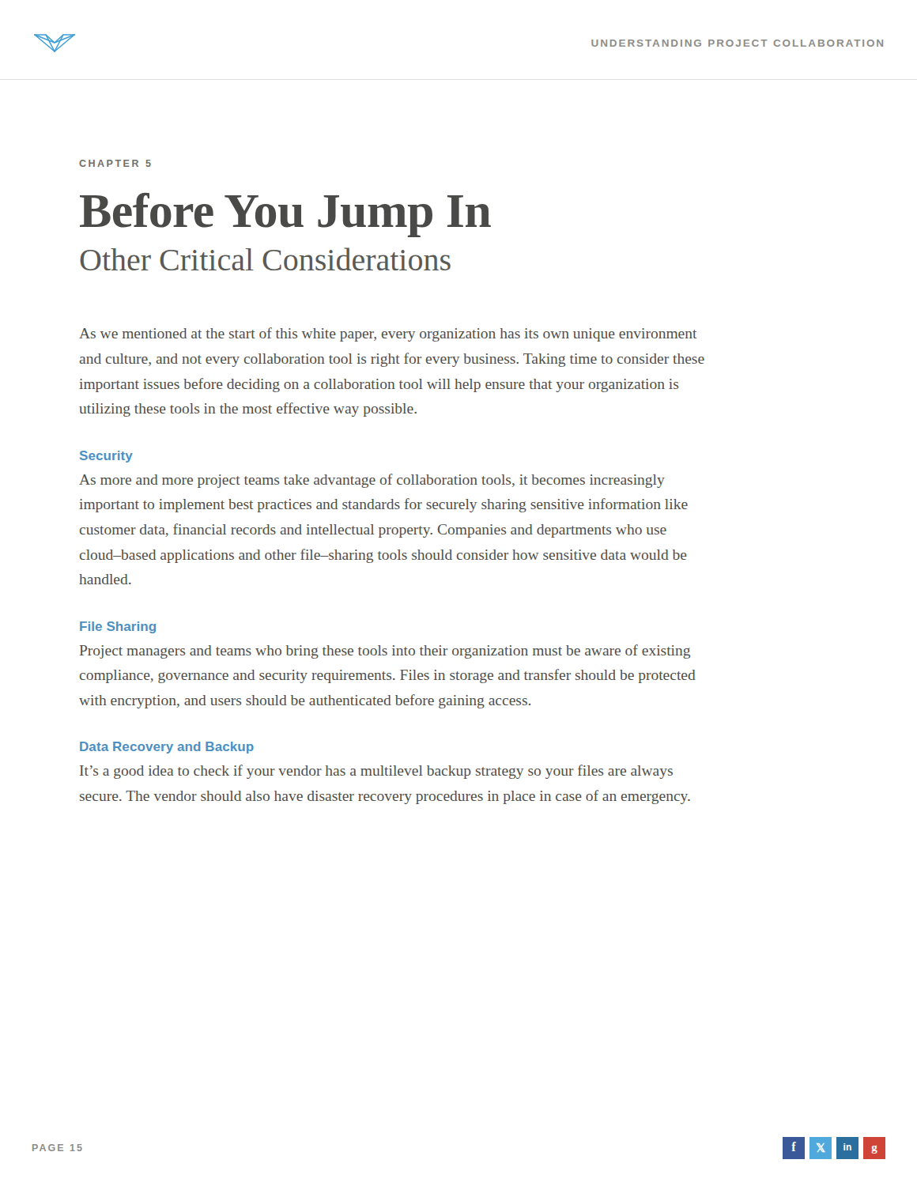Understanding Project Collaboration
Chapter 5
Before You Jump In Other Critical Considerations
As we mentioned at the start of this white paper, every organization has its own unique environment and culture, and not every collaboration tool is right for every business. Taking time to consider these important issues before deciding on a collaboration tool will help ensure that your organization is utilizing these tools in the most effective way possible.
Security
As more and more project teams take advantage of collaboration tools, it becomes increasingly important to implement best practices and standards for securely sharing sensitive information like customer data, financial records and intellectual property. Companies and departments who use cloud–based applications and other file–sharing tools should consider how sensitive data would be handled.
File Sharing
Project managers and teams who bring these tools into their organization must be aware of existing compliance, governance and security requirements. Files in storage and transfer should be protected with encryption, and users should be authenticated before gaining access.
Data Recovery and Backup
It’s a good idea to check if your vendor has a multilevel backup strategy so your files are always secure. The vendor should also have disaster recovery procedures in place in case of an emergency.
Page 15
f 𝕏 in g